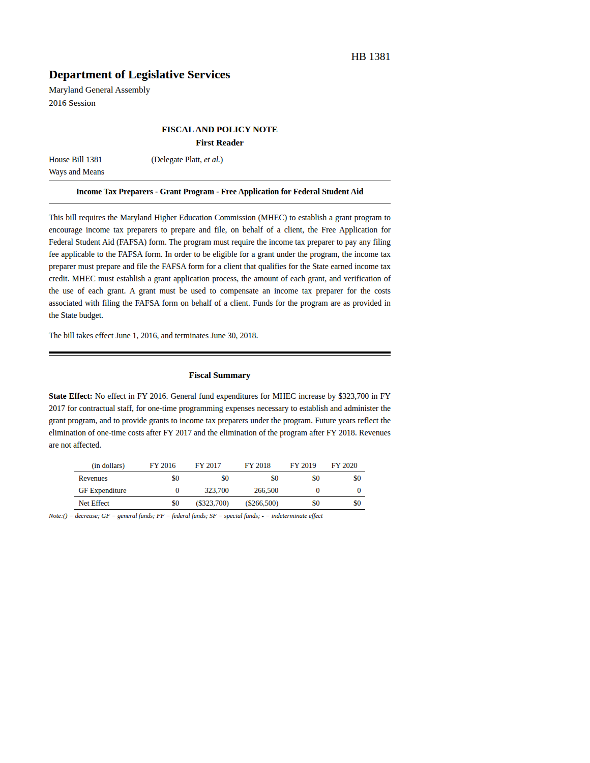HB 1381
Department of Legislative Services
Maryland General Assembly
2016 Session
FISCAL AND POLICY NOTEFirst Reader
| House Bill 1381 | (Delegate Platt, et al. ) |
| Ways and Means | |
Income Tax Preparers - Grant Program - Free Application for Federal Student Aid
This bill requires the Maryland Higher Education Commission (MHEC) to establish a grant program to encourage income tax preparers to prepare and file, on behalf of a client, the Free Application for Federal Student Aid (FAFSA) form. The program must require the income tax preparer to pay any filing fee applicable to the FAFSA form. In order to be eligible for a grant under the program, the income tax preparer must prepare and file the FAFSA form for a client that qualifies for the State earned income tax credit. MHEC must establish a grant application process, the amount of each grant, and verification of the use of each grant. A grant must be used to compensate an income tax preparer for the costs associated with filing the FAFSA form on behalf of a client. Funds for the program are as provided in the State budget.
The bill takes effect June 1, 2016, and terminates June 30, 2018.
Fiscal Summary
State Effect: No effect in FY 2016. General fund expenditures for MHEC increase by $323,700 in FY 2017 for contractual staff, for one-time programming expenses necessary to establish and administer the grant program, and to provide grants to income tax preparers under the program. Future years reflect the elimination of one-time costs after FY 2017 and the elimination of the program after FY 2018. Revenues are not affected.
| (in dollars) | FY 2016 | FY 2017 | FY 2018 | FY 2019 | FY 2020 |
| --- | --- | --- | --- | --- | --- |
| Revenues | $0 | $0 | $0 | $0 | $0 |
| GF Expenditure | 0 | 323,700 | 266,500 | 0 | 0 |
| Net Effect | $0 | ($323,700) | ($266,500) | $0 | $0 |
Note:() = decrease; GF = general funds; FF = federal funds; SF = special funds; - = indeterminate effect